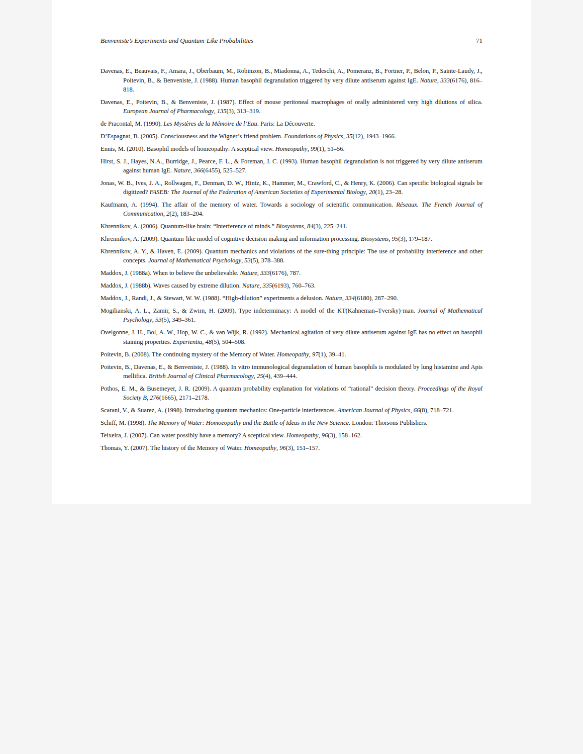Benveniste’s Experiments and Quantum-Like Probabilities 71
Davenas, E., Beauvais, F., Amara, J., Oberbaum, M., Robinzon, B., Miadonna, A., Tedeschi, A., Pomeranz, B., Fortner, P., Belon, P., Sainte-Laudy, J., Poitevin, B., & Benveniste, J. (1988). Human basophil degranulation triggered by very dilute antiserum against IgE. Nature, 333(6176), 816–818.
Davenas, E., Poitevin, B., & Benveniste, J. (1987). Effect of mouse peritoneal macrophages of orally administered very high dilutions of silica. European Journal of Pharmacology, 135(3), 313–319.
de Pracontal, M. (1990). Les Mystères de la Mémoire de l’Eau. Paris: La Découverte.
D’Espagnat, B. (2005). Consciousness and the Wigner’s friend problem. Foundations of Physics, 35(12), 1943–1966.
Ennis, M. (2010). Basophil models of homeopathy: A sceptical view. Homeopathy, 99(1), 51–56.
Hirst, S. J., Hayes, N.A., Burridge, J., Pearce, F. L., & Foreman, J. C. (1993). Human basophil degranulation is not triggered by very dilute antiserum against human IgE. Nature, 366(6455), 525–527.
Jonas, W. B., Ives, J. A., Rollwagen, F., Denman, D. W., Hintz, K., Hammer, M., Crawford, C., & Henry, K. (2006). Can specific biological signals be digitized? FASEB: The Journal of the Federation of American Societies of Experimental Biology, 20(1), 23–28.
Kaufmann, A. (1994). The affair of the memory of water. Towards a sociology of scientific communication. Réseaux. The French Journal of Communication, 2(2), 183–204.
Khrennikov, A. (2006). Quantum-like brain: “Interference of minds.” Biosystems, 84(3), 225–241.
Khrennikov, A. (2009). Quantum-like model of cognitive decision making and information processing. Biosystems, 95(3), 179–187.
Khrennikov, A. Y., & Haven, E. (2009). Quantum mechanics and violations of the sure-thing principle: The use of probability interference and other concepts. Journal of Mathematical Psychology, 53(5), 378–388.
Maddox, J. (1988a). When to believe the unbelievable. Nature, 333(6176), 787.
Maddox, J. (1988b). Waves caused by extreme dilution. Nature, 335(6193), 760–763.
Maddox, J., Randi, J., & Stewart, W. W. (1988). “High-dilution” experiments a delusion. Nature, 334(6180), 287–290.
Mogilianski, A. L., Zamir, S., & Zwirn, H. (2009). Type indeterminacy: A model of the KT(Kahneman–Tversky)-man. Journal of Mathematical Psychology, 53(5), 349–361.
Ovelgonne, J. H., Bol, A. W., Hop, W. C., & van Wijk, R. (1992). Mechanical agitation of very dilute antiserum against IgE has no effect on basophil staining properties. Experientia, 48(5), 504–508.
Poitevin, B. (2008). The continuing mystery of the Memory of Water. Homeopathy, 97(1), 39–41.
Poitevin, B., Davenas, E., & Benveniste, J. (1988). In vitro immunological degranulation of human basophils is modulated by lung histamine and Apis mellifica. British Journal of Clinical Pharmacology, 25(4), 439–444.
Pothos, E. M., & Busemeyer, J. R. (2009). A quantum probability explanation for violations of “rational” decision theory. Proceedings of the Royal Society B, 276(1665), 2171–2178.
Scarani, V., & Suarez, A. (1998). Introducing quantum mechanics: One-particle interferences. American Journal of Physics, 66(8), 718–721.
Schiff, M. (1998). The Memory of Water: Homoeopathy and the Battle of Ideas in the New Science. London: Thorsons Publishers.
Teixeira, J. (2007). Can water possibly have a memory? A sceptical view. Homeopathy, 96(3), 158–162.
Thomas, Y. (2007). The history of the Memory of Water. Homeopathy, 96(3), 151–157.